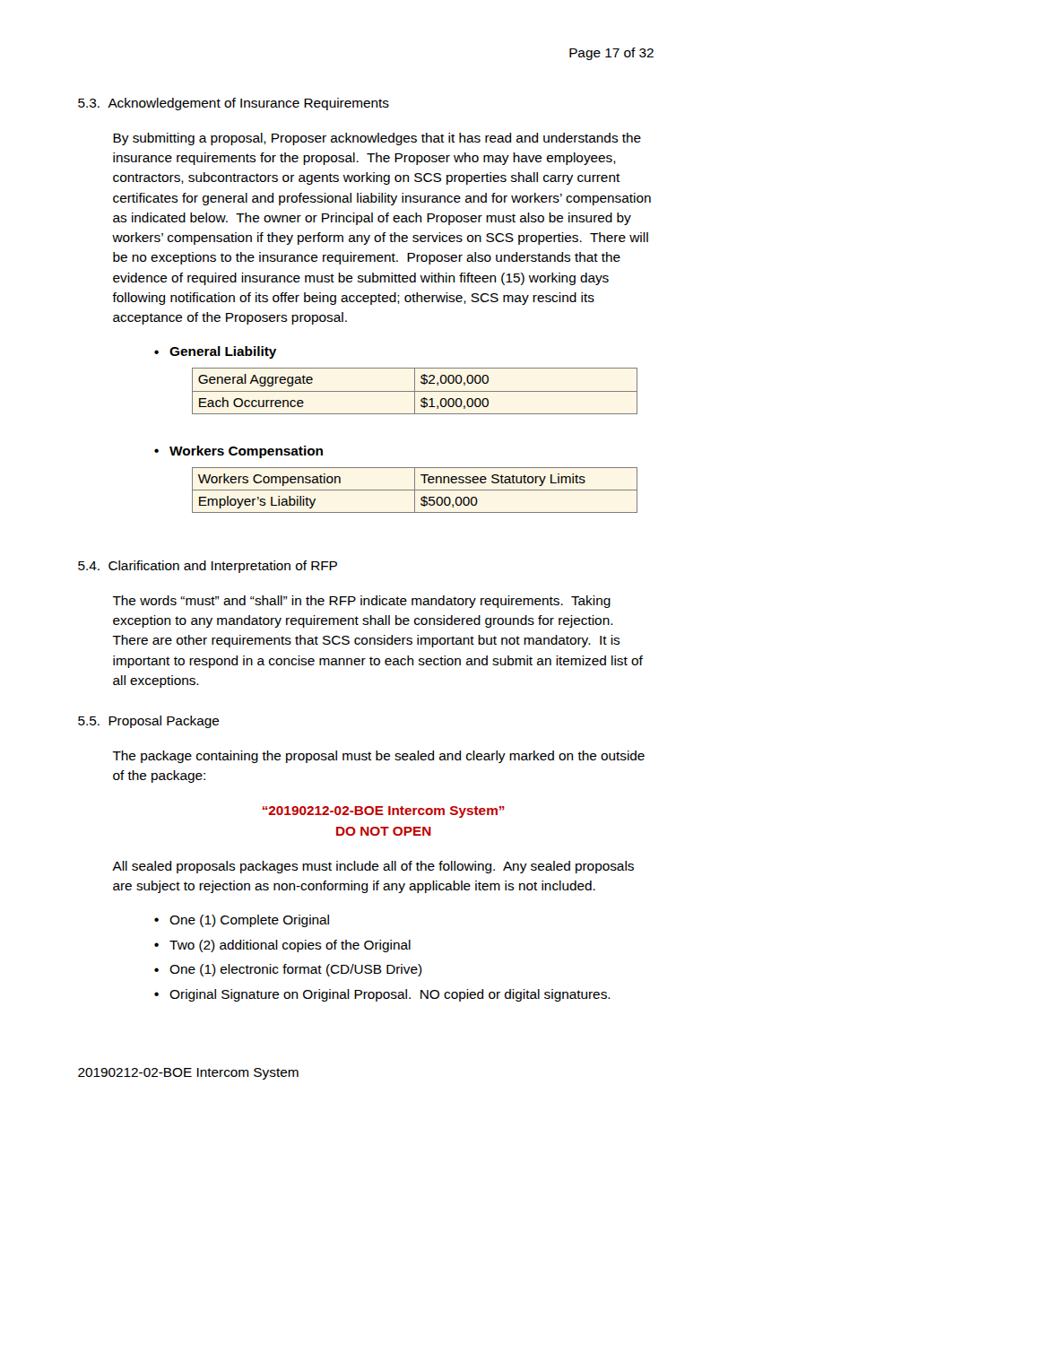Page 17 of 32
5.3. Acknowledgement of Insurance Requirements
By submitting a proposal, Proposer acknowledges that it has read and understands the insurance requirements for the proposal. The Proposer who may have employees, contractors, subcontractors or agents working on SCS properties shall carry current certificates for general and professional liability insurance and for workers’ compensation as indicated below. The owner or Principal of each Proposer must also be insured by workers’ compensation if they perform any of the services on SCS properties. There will be no exceptions to the insurance requirement. Proposer also understands that the evidence of required insurance must be submitted within fifteen (15) working days following notification of its offer being accepted; otherwise, SCS may rescind its acceptance of the Proposers proposal.
General Liability
| General Aggregate | $2,000,000 |
| Each Occurrence | $1,000,000 |
Workers Compensation
| Workers Compensation | Tennessee Statutory Limits |
| Employer’s Liability | $500,000 |
5.4. Clarification and Interpretation of RFP
The words “must” and “shall” in the RFP indicate mandatory requirements. Taking exception to any mandatory requirement shall be considered grounds for rejection. There are other requirements that SCS considers important but not mandatory. It is important to respond in a concise manner to each section and submit an itemized list of all exceptions.
5.5. Proposal Package
The package containing the proposal must be sealed and clearly marked on the outside of the package:
“20190212-02-BOE Intercom System”
DO NOT OPEN
All sealed proposals packages must include all of the following. Any sealed proposals are subject to rejection as non-conforming if any applicable item is not included.
One (1) Complete Original
Two (2) additional copies of the Original
One (1) electronic format (CD/USB Drive)
Original Signature on Original Proposal. NO copied or digital signatures.
20190212-02-BOE Intercom System